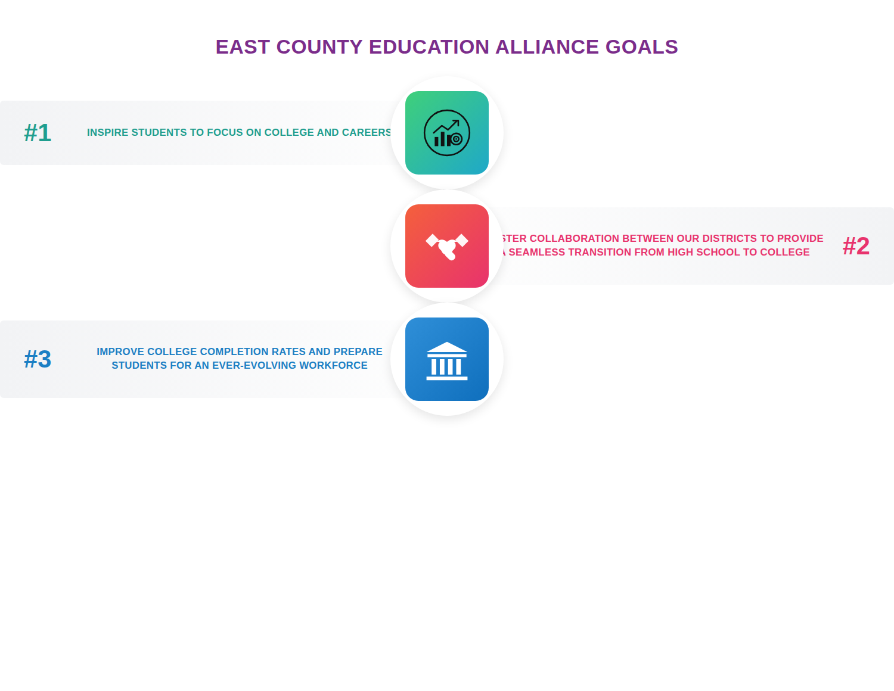East County Education Alliance Goals
#1
Inspire students to focus on college and careers
#2
Foster collaboration between our districts to provide a seamless transition from high school to college
#3
Improve college completion rates and prepare students for an ever-evolving workforce